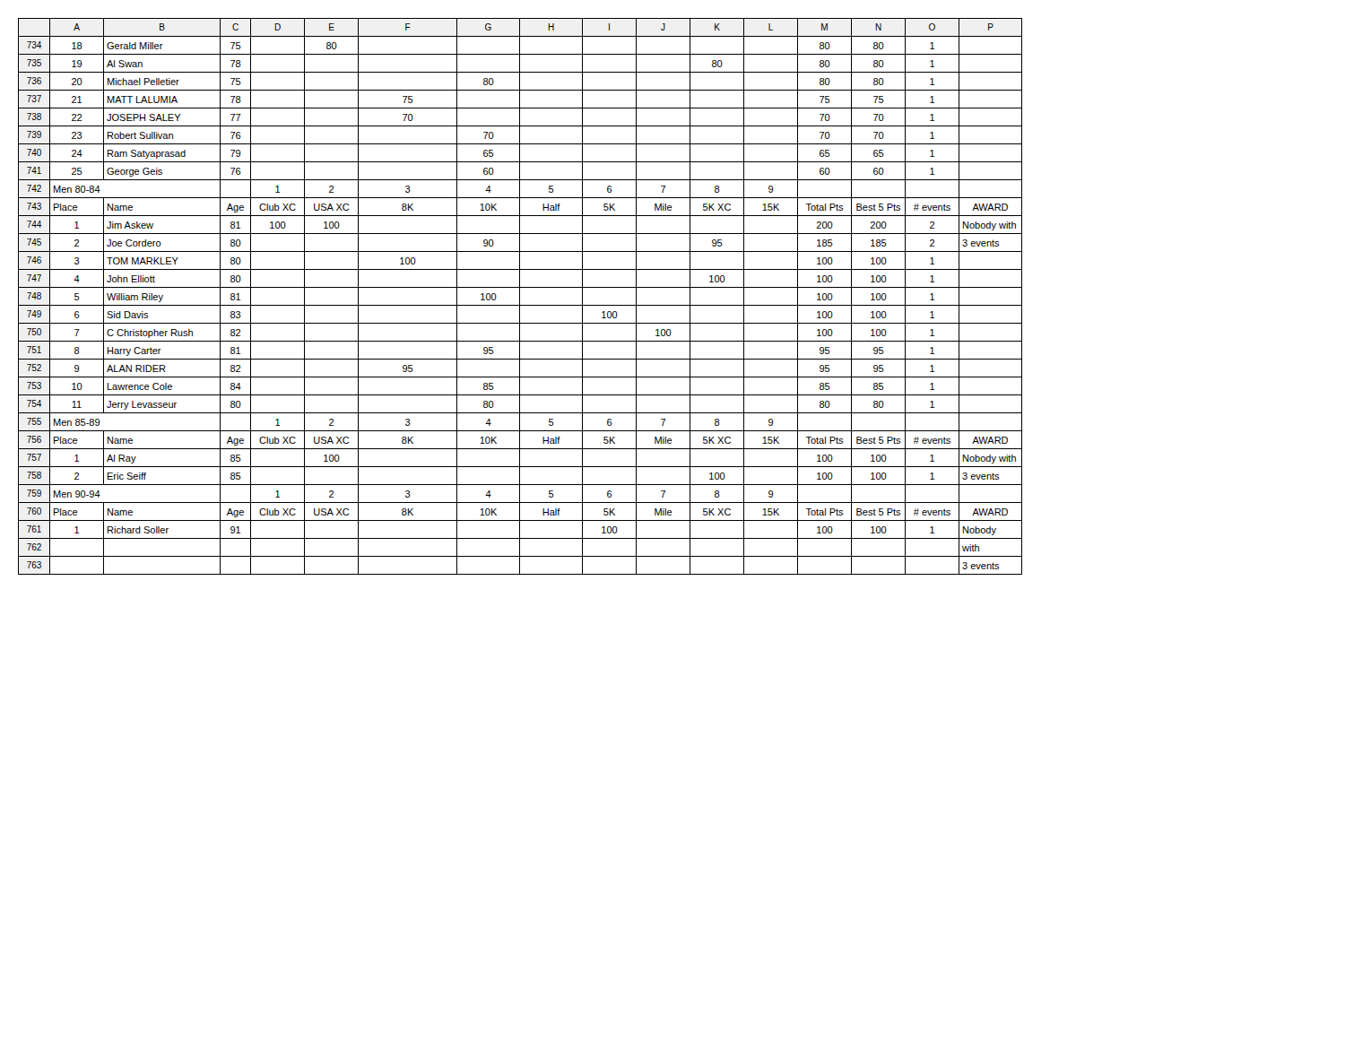| | A | B | C | D | E | F | G | H | I | J | K | L | M | N | O | P |
| 734 | 18 | Gerald Miller | 75 | | 80 | | | | | | | | 80 | 80 | 1 | |
| 735 | 19 | Al Swan | 78 | | | | | | | | 80 | | 80 | 80 | 1 | |
| 736 | 20 | Michael Pelletier | 75 | | | | 80 | | | | | | 80 | 80 | 1 | |
| 737 | 21 | MATT LALUMIA | 78 | | | 75 | | | | | | | 75 | 75 | 1 | |
| 738 | 22 | JOSEPH SALEY | 77 | | | 70 | | | | | | | 70 | 70 | 1 | |
| 739 | 23 | Robert Sullivan | 76 | | | | 70 | | | | | | 70 | 70 | 1 | |
| 740 | 24 | Ram Satyaprasad | 79 | | | | 65 | | | | | | 65 | 65 | 1 | |
| 741 | 25 | George Geis | 76 | | | | 60 | | | | | | 60 | 60 | 1 | |
| 742 | Men 80-84 | | 1 | 2 | 3 | 4 | 5 | 6 | 7 | 8 | 9 | | | | |
| 743 | Place | Name | Age | Club XC | USA XC | 8K | 10K | Half | 5K | Mile | 5K XC | 15K | Total Pts | Best 5 Pts | # events | AWARD |
| 744 | 1 | Jim Askew | 81 | 100 | 100 | | | | | | | | 200 | 200 | 2 | Nobody with |
| 745 | 2 | Joe Cordero | 80 | | | | 90 | | | | 95 | | 185 | 185 | 2 | 3 events |
| 746 | 3 | TOM MARKLEY | 80 | | | 100 | | | | | | | 100 | 100 | 1 | |
| 747 | 4 | John Elliott | 80 | | | | | | | | 100 | | 100 | 100 | 1 | |
| 748 | 5 | William Riley | 81 | | | | 100 | | | | | | 100 | 100 | 1 | |
| 749 | 6 | Sid Davis | 83 | | | | | | 100 | | | | 100 | 100 | 1 | |
| 750 | 7 | C Christopher Rush | 82 | | | | | | | 100 | | | 100 | 100 | 1 | |
| 751 | 8 | Harry Carter | 81 | | | | 95 | | | | | | 95 | 95 | 1 | |
| 752 | 9 | ALAN RIDER | 82 | | | 95 | | | | | | | 95 | 95 | 1 | |
| 753 | 10 | Lawrence Cole | 84 | | | | 85 | | | | | | 85 | 85 | 1 | |
| 754 | 11 | Jerry Levasseur | 80 | | | | 80 | | | | | | 80 | 80 | 1 | |
| 755 | Men 85-89 | | 1 | 2 | 3 | 4 | 5 | 6 | 7 | 8 | 9 | | | | |
| 756 | Place | Name | Age | Club XC | USA XC | 8K | 10K | Half | 5K | Mile | 5K XC | 15K | Total Pts | Best 5 Pts | # events | AWARD |
| 757 | 1 | Al Ray | 85 | | 100 | | | | | | | | 100 | 100 | 1 | Nobody with |
| 758 | 2 | Eric Seiff | 85 | | | | | | | | 100 | | 100 | 100 | 1 | 3 events |
| 759 | Men 90-94 | | 1 | 2 | 3 | 4 | 5 | 6 | 7 | 8 | 9 | | | | |
| 760 | Place | Name | Age | Club XC | USA XC | 8K | 10K | Half | 5K | Mile | 5K XC | 15K | Total Pts | Best 5 Pts | # events | AWARD |
| 761 | 1 | Richard Soller | 91 | | | | | | 100 | | | | 100 | 100 | 1 | Nobody |
| 762 | | | | | | | | | | | | | | | | with |
| 763 | | | | | | | | | | | | | | | | 3 events |